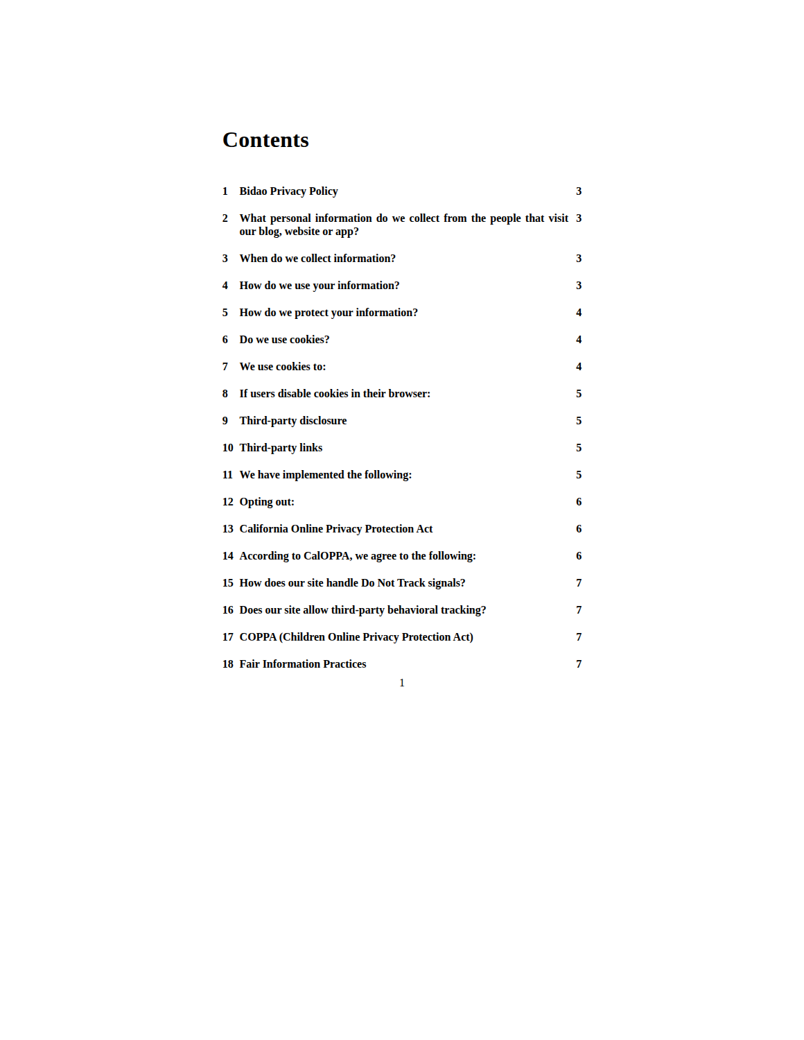Contents
| 1 | Bidao Privacy Policy | 3 |
| 2 | What personal information do we collect from the people that visit our blog, website or app? | 3 |
| 3 | When do we collect information? | 3 |
| 4 | How do we use your information? | 3 |
| 5 | How do we protect your information? | 4 |
| 6 | Do we use cookies? | 4 |
| 7 | We use cookies to: | 4 |
| 8 | If users disable cookies in their browser: | 5 |
| 9 | Third-party disclosure | 5 |
| 10 | Third-party links | 5 |
| 11 | We have implemented the following: | 5 |
| 12 | Opting out: | 6 |
| 13 | California Online Privacy Protection Act | 6 |
| 14 | According to CalOPPA, we agree to the following: | 6 |
| 15 | How does our site handle Do Not Track signals? | 7 |
| 16 | Does our site allow third-party behavioral tracking? | 7 |
| 17 | COPPA (Children Online Privacy Protection Act) | 7 |
| 18 | Fair Information Practices | 7 |
1